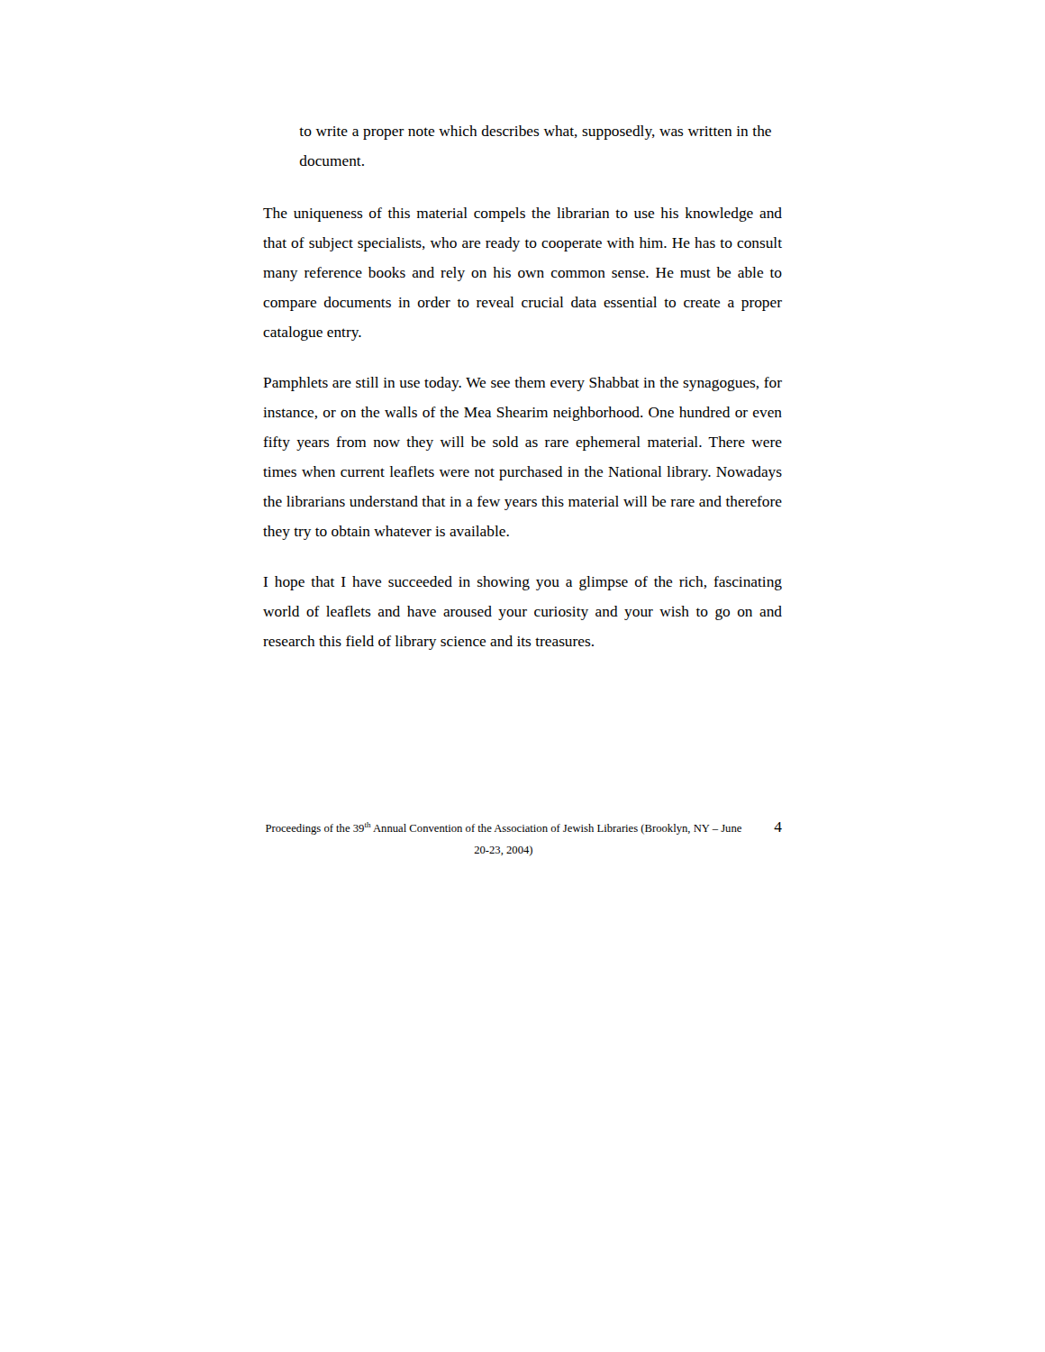to write a proper note which describes what, supposedly, was written in the document.
The uniqueness of this material compels the librarian to use his knowledge and that of subject specialists, who are ready to cooperate with him. He has to consult many reference books and rely on his own common sense. He must be able to compare documents in order to reveal crucial data essential to create a proper catalogue entry.
Pamphlets are still in use today. We see them every Shabbat in the synagogues, for instance, or on the walls of the Mea Shearim neighborhood. One hundred or even fifty years from now they will be sold as rare ephemeral material. There were times when current leaflets were not purchased in the National library. Nowadays the librarians understand that in a few years this material will be rare and therefore they try to obtain whatever is available.
I hope that I have succeeded in showing you a glimpse of the rich, fascinating world of leaflets and have aroused your curiosity and your wish to go on and research this field of library science and its treasures.
Proceedings of the 39th Annual Convention of the Association of Jewish Libraries (Brooklyn, NY – June 20-23, 2004) 4